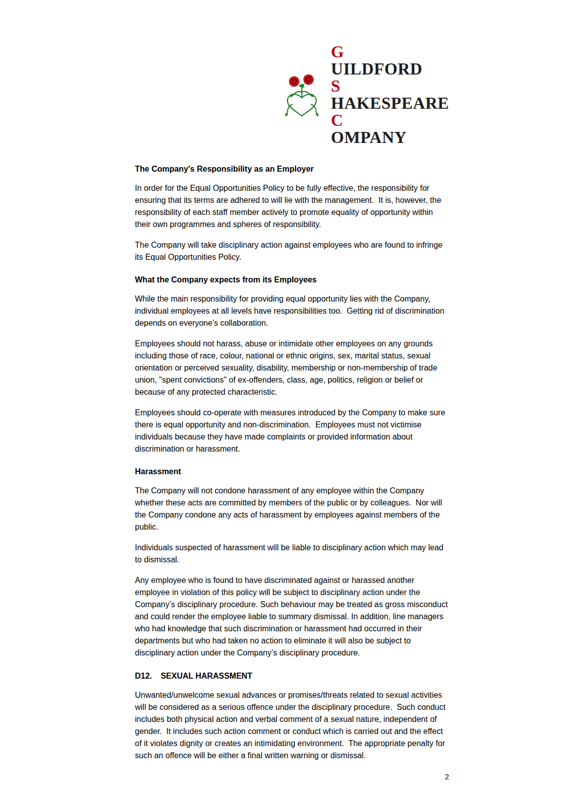GUILDFORD SHAKESPEARE COMPANY
The Company's Responsibility as an Employer
In order for the Equal Opportunities Policy to be fully effective, the responsibility for ensuring that its terms are adhered to will lie with the management. It is, however, the responsibility of each staff member actively to promote equality of opportunity within their own programmes and spheres of responsibility.
The Company will take disciplinary action against employees who are found to infringe its Equal Opportunities Policy.
What the Company expects from its Employees
While the main responsibility for providing equal opportunity lies with the Company, individual employees at all levels have responsibilities too. Getting rid of discrimination depends on everyone's collaboration.
Employees should not harass, abuse or intimidate other employees on any grounds including those of race, colour, national or ethnic origins, sex, marital status, sexual orientation or perceived sexuality, disability, membership or non-membership of trade union, "spent convictions" of ex-offenders, class, age, politics, religion or belief or because of any protected characteristic.
Employees should co-operate with measures introduced by the Company to make sure there is equal opportunity and non-discrimination. Employees must not victimise individuals because they have made complaints or provided information about discrimination or harassment.
Harassment
The Company will not condone harassment of any employee within the Company whether these acts are committed by members of the public or by colleagues. Nor will the Company condone any acts of harassment by employees against members of the public.
Individuals suspected of harassment will be liable to disciplinary action which may lead to dismissal.
Any employee who is found to have discriminated against or harassed another employee in violation of this policy will be subject to disciplinary action under the Company’s disciplinary procedure. Such behaviour may be treated as gross misconduct and could render the employee liable to summary dismissal. In addition, line managers who had knowledge that such discrimination or harassment had occurred in their departments but who had taken no action to eliminate it will also be subject to disciplinary action under the Company’s disciplinary procedure.
D12. SEXUAL HARASSMENT
Unwanted/unwelcome sexual advances or promises/threats related to sexual activities will be considered as a serious offence under the disciplinary procedure. Such conduct includes both physical action and verbal comment of a sexual nature, independent of gender. It includes such action comment or conduct which is carried out and the effect of it violates dignity or creates an intimidating environment. The appropriate penalty for such an offence will be either a final written warning or dismissal.
2